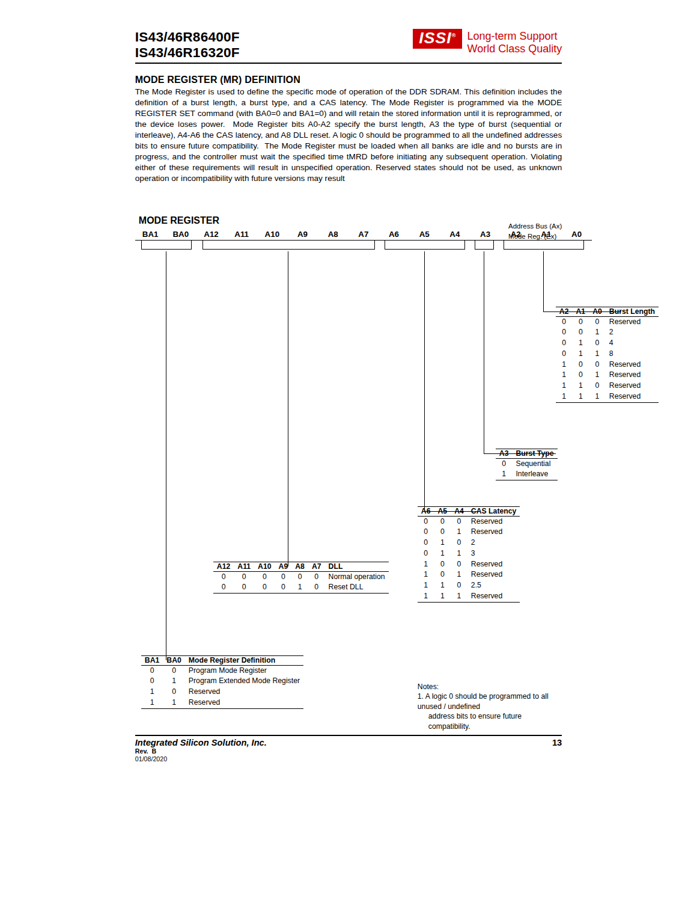IS43/46R86400F
IS43/46R16320F
ISSI®
Long-term Support
World Class Quality
MODE REGISTER (MR) DEFINITION
The Mode Register is used to define the specific mode of operation of the DDR SDRAM. This definition includes the definition of a burst length, a burst type, and a CAS latency. The Mode Register is programmed via the MODE REGISTER SET command (with BA0=0 and BA1=0) and will retain the stored information until it is reprogrammed, or the device loses power. Mode Register bits A0-A2 specify the burst length, A3 the type of burst (sequential or interleave), A4-A6 the CAS latency, and A8 DLL reset. A logic 0 should be programmed to all the undefined addresses bits to ensure future compatibility. The Mode Register must be loaded when all banks are idle and no bursts are in progress, and the controller must wait the specified time tMRD before initiating any subsequent operation. Violating either of these requirements will result in unspecified operation. Reserved states should not be used, as unknown operation or incompatibility with future versions may result
MODE REGISTER
Address Bus (Ax)
Mode Reg. (Ex)
BA1 BA0 A12 A11 A10 A9 A8 A7 A6 A5 A4 A3 A2 A1 A0
| A2 | A1 | A0 | Burst Length |
| --- | --- | --- | --- |
| 0 | 0 | 0 | Reserved |
| 0 | 0 | 1 | 2 |
| 0 | 1 | 0 | 4 |
| 0 | 1 | 1 | 8 |
| 1 | 0 | 0 | Reserved |
| 1 | 0 | 1 | Reserved |
| 1 | 1 | 0 | Reserved |
| 1 | 1 | 1 | Reserved |
| A3 | Burst Type |
| --- | --- |
| 0 | Sequential |
| 1 | Interleave |
| A6 | A5 | A4 | CAS Latency |
| --- | --- | --- | --- |
| 0 | 0 | 0 | Reserved |
| 0 | 0 | 1 | Reserved |
| 0 | 1 | 0 | 2 |
| 0 | 1 | 1 | 3 |
| 1 | 0 | 0 | Reserved |
| 1 | 0 | 1 | Reserved |
| 1 | 1 | 0 | 2.5 |
| 1 | 1 | 1 | Reserved |
| A12 | A11 | A10 | A9 | A8 | A7 | DLL |
| --- | --- | --- | --- | --- | --- | --- |
| 0 | 0 | 0 | 0 | 0 | 0 | Normal operation |
| 0 | 0 | 0 | 0 | 1 | 0 | Reset DLL |
| BA1 | BA0 | Mode Register Definition |
| --- | --- | --- |
| 0 | 0 | Program Mode Register |
| 0 | 1 | Program Extended Mode Register |
| 1 | 0 | Reserved |
| 1 | 1 | Reserved |
Notes:
1. A logic 0 should be programmed to all unused / undefined address bits to ensure future compatibility.
Integrated Silicon Solution, Inc.
Rev. B
01/08/2020
13